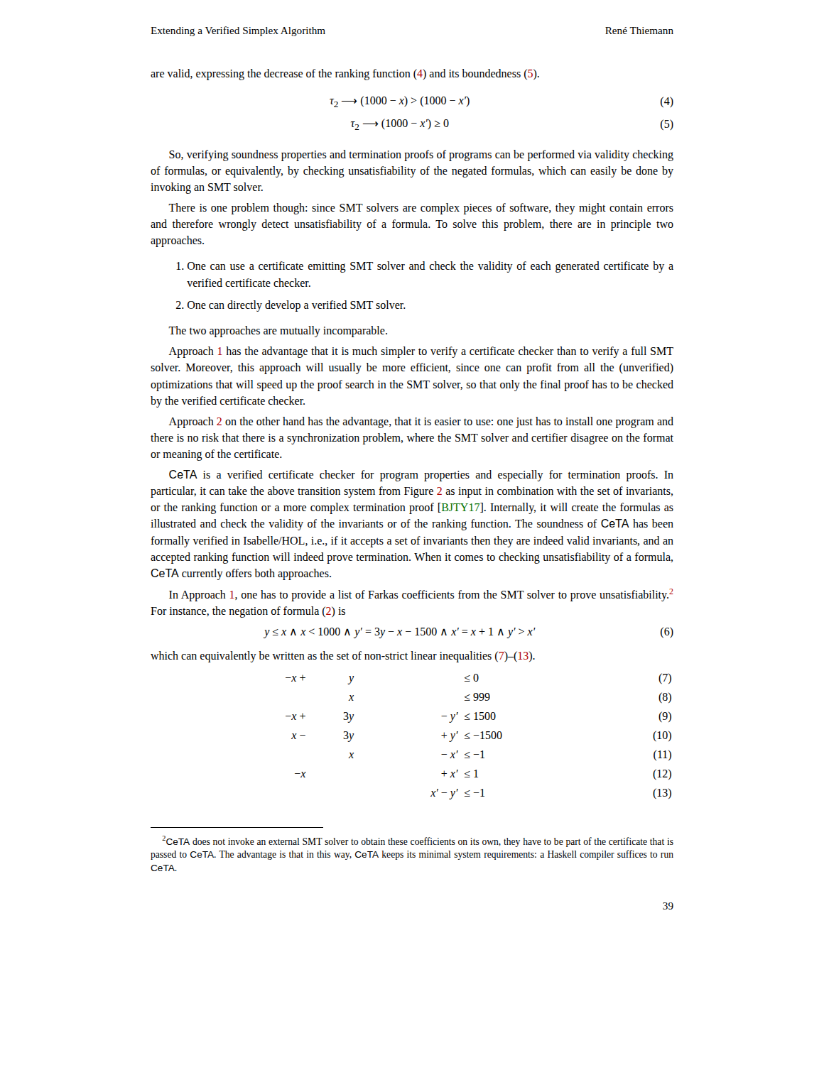Extending a Verified Simplex Algorithm René Thiemann
are valid, expressing the decrease of the ranking function (4) and its boundedness (5).
τ2 ⟶ (1000 − x) > (1000 − x′)
(4)
τ2 ⟶ (1000 − x′) ≥ 0
(5)
So, verifying soundness properties and termination proofs of programs can be performed via validity checking of formulas, or equivalently, by checking unsatisfiability of the negated formulas, which can easily be done by invoking an SMT solver.
There is one problem though: since SMT solvers are complex pieces of software, they might contain errors and therefore wrongly detect unsatisfiability of a formula. To solve this problem, there are in principle two approaches.
One can use a certificate emitting SMT solver and check the validity of each generated certificate by a verified certificate checker.
One can directly develop a verified SMT solver.
The two approaches are mutually incomparable.
Approach 1 has the advantage that it is much simpler to verify a certificate checker than to verify a full SMT solver. Moreover, this approach will usually be more efficient, since one can profit from all the (unverified) optimizations that will speed up the proof search in the SMT solver, so that only the final proof has to be checked by the verified certificate checker.
Approach 2 on the other hand has the advantage, that it is easier to use: one just has to install one program and there is no risk that there is a synchronization problem, where the SMT solver and certifier disagree on the format or meaning of the certificate.
CeTA is a verified certificate checker for program properties and especially for termination proofs. In particular, it can take the above transition system from Figure 2 as input in combination with the set of invariants, or the ranking function or a more complex termination proof [BJTY17]. Internally, it will create the formulas as illustrated and check the validity of the invariants or of the ranking function. The soundness of CeTA has been formally verified in Isabelle/HOL, i.e., if it accepts a set of invariants then they are indeed valid invariants, and an accepted ranking function will indeed prove termination. When it comes to checking unsatisfiability of a formula, CeTA currently offers both approaches.
In Approach 1, one has to provide a list of Farkas coefficients from the SMT solver to prove unsatisfiability.2 For instance, the negation of formula (2) is
y ≤ x ∧ x < 1000 ∧ y′ = 3y − x − 1500 ∧ x′ = x + 1 ∧ y′ > x′
(6)
which can equivalently be written as the set of non-strict linear inequalities (7)–(13).
| − x + | y | | ≤ 0 | (7) |
| | x | | ≤ 999 | (8) |
| − x + | 3 y | − y′ | ≤ 1500 | (9) |
| x − | 3 y | + y′ | ≤ −1500 | (10) |
| | x | − x′ | ≤ −1 | (11) |
| − x | | + x′ | ≤ 1 | (12) |
| | | x′ − y′ | ≤ −1 | (13) |
2CeTA does not invoke an external SMT solver to obtain these coefficients on its own, they have to be part of the certificate that is passed to CeTA. The advantage is that in this way, CeTA keeps its minimal system requirements: a Haskell compiler suffices to run CeTA.
39